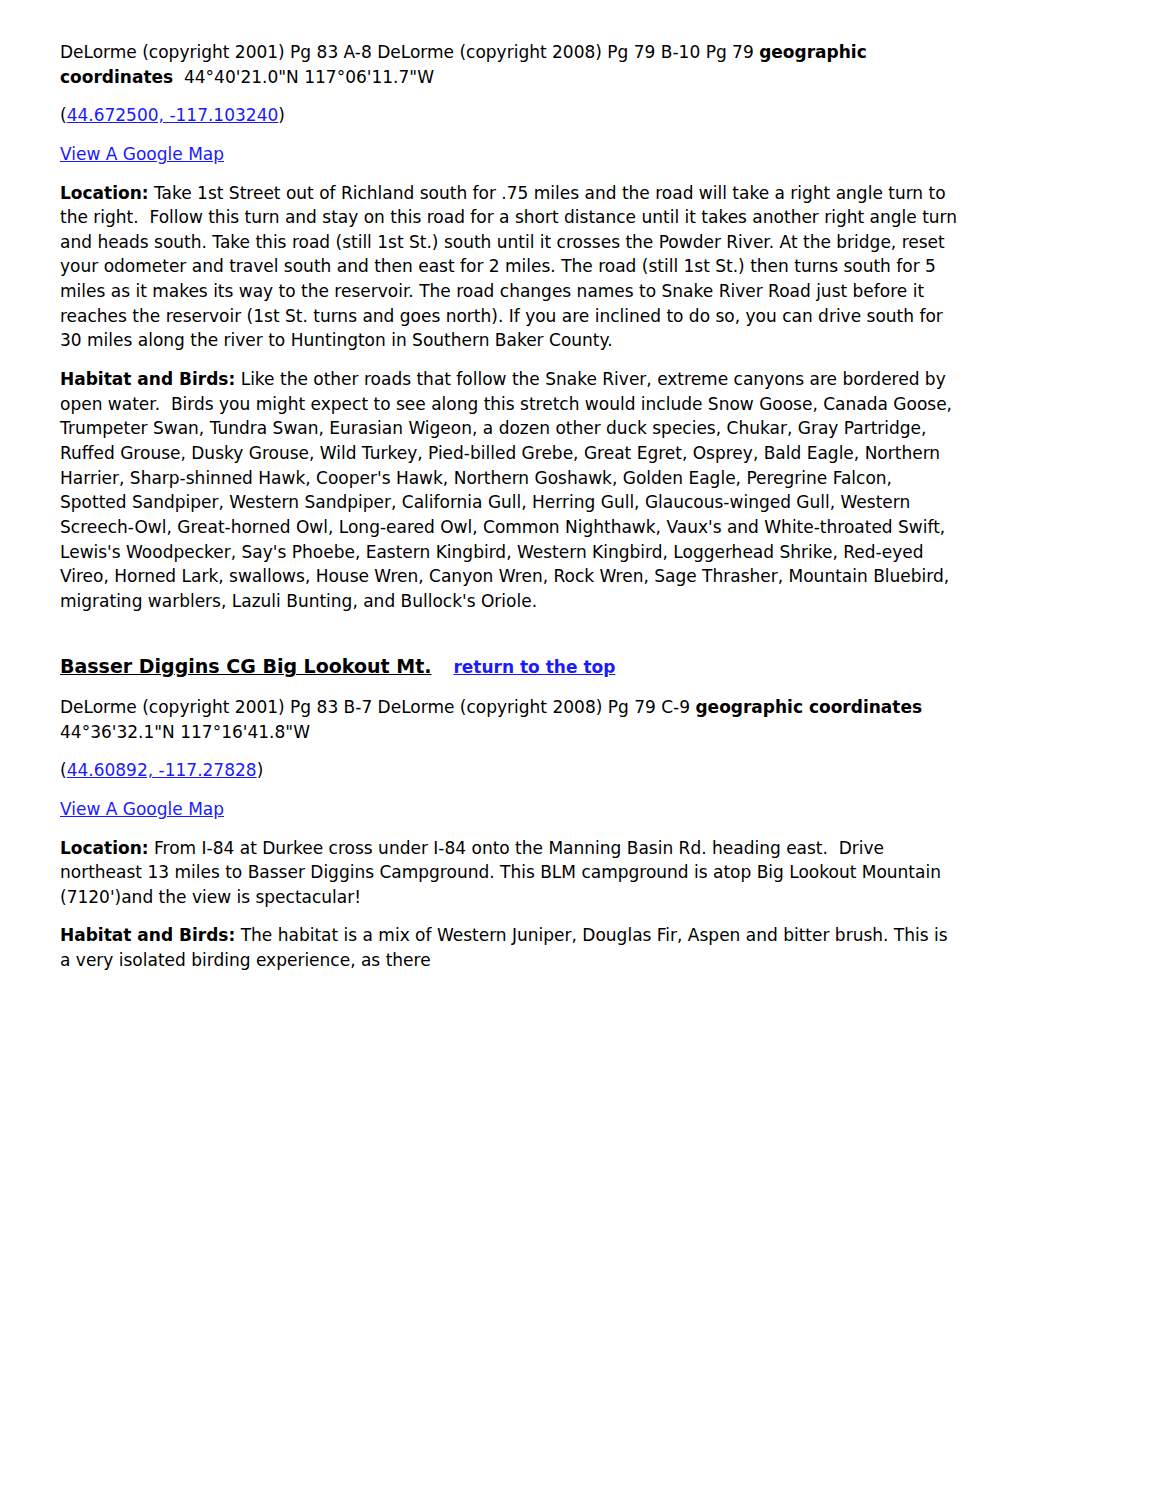DeLorme (copyright 2001) Pg 83 A-8 DeLorme (copyright 2008) Pg 79 B-10 Pg 79 geographic coordinates 44°40'21.0"N 117°06'11.7"W
(44.672500, -117.103240)
View A Google Map
Location: Take 1st Street out of Richland south for .75 miles and the road will take a right angle turn to the right. Follow this turn and stay on this road for a short distance until it takes another right angle turn and heads south. Take this road (still 1st St.) south until it crosses the Powder River. At the bridge, reset your odometer and travel south and then east for 2 miles. The road (still 1st St.) then turns south for 5 miles as it makes its way to the reservoir. The road changes names to Snake River Road just before it reaches the reservoir (1st St. turns and goes north). If you are inclined to do so, you can drive south for 30 miles along the river to Huntington in Southern Baker County.
Habitat and Birds: Like the other roads that follow the Snake River, extreme canyons are bordered by open water. Birds you might expect to see along this stretch would include Snow Goose, Canada Goose, Trumpeter Swan, Tundra Swan, Eurasian Wigeon, a dozen other duck species, Chukar, Gray Partridge, Ruffed Grouse, Dusky Grouse, Wild Turkey, Pied-billed Grebe, Great Egret, Osprey, Bald Eagle, Northern Harrier, Sharp-shinned Hawk, Cooper's Hawk, Northern Goshawk, Golden Eagle, Peregrine Falcon, Spotted Sandpiper, Western Sandpiper, California Gull, Herring Gull, Glaucous-winged Gull, Western Screech-Owl, Great-horned Owl, Long-eared Owl, Common Nighthawk, Vaux's and White-throated Swift, Lewis's Woodpecker, Say's Phoebe, Eastern Kingbird, Western Kingbird, Loggerhead Shrike, Red-eyed Vireo, Horned Lark, swallows, House Wren, Canyon Wren, Rock Wren, Sage Thrasher, Mountain Bluebird, migrating warblers, Lazuli Bunting, and Bullock's Oriole.
Basser Diggins CG Big Lookout Mt.
return to the top
DeLorme (copyright 2001) Pg 83 B-7 DeLorme (copyright 2008) Pg 79 C-9 geographic coordinates 44°36'32.1"N 117°16'41.8"W
(44.60892, -117.27828)
View A Google Map
Location: From I-84 at Durkee cross under I-84 onto the Manning Basin Rd. heading east. Drive northeast 13 miles to Basser Diggins Campground. This BLM campground is atop Big Lookout Mountain (7120')and the view is spectacular!
Habitat and Birds: The habitat is a mix of Western Juniper, Douglas Fir, Aspen and bitter brush. This is a very isolated birding experience, as there